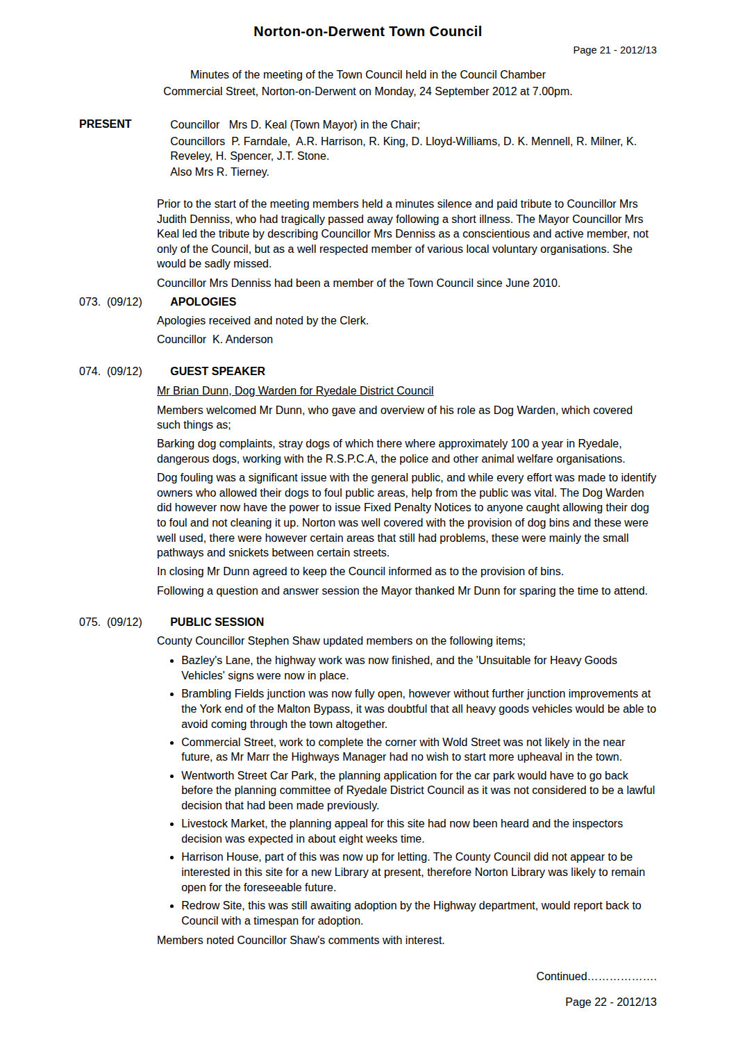Norton-on-Derwent Town Council
Page 21 - 2012/13
Minutes of the meeting of the Town Council held in the Council Chamber
Commercial Street, Norton-on-Derwent on Monday, 24 September 2012 at 7.00pm.
PRESENT
Councillor Mrs D. Keal (Town Mayor) in the Chair;
Councillors P. Farndale, A.R. Harrison, R. King, D. Lloyd-Williams, D. K. Mennell, R. Milner, K. Reveley, H. Spencer, J.T. Stone.
Also Mrs R. Tierney.
Prior to the start of the meeting members held a minutes silence and paid tribute to Councillor Mrs Judith Denniss, who had tragically passed away following a short illness. The Mayor Councillor Mrs Keal led the tribute by describing Councillor Mrs Denniss as a conscientious and active member, not only of the Council, but as a well respected member of various local voluntary organisations. She would be sadly missed.
Councillor Mrs Denniss had been a member of the Town Council since June 2010.
073. (09/12)
Apologies
Apologies received and noted by the Clerk.
Councillor K. Anderson
074. (09/12)
Guest Speaker
Mr Brian Dunn, Dog Warden for Ryedale District Council
Members welcomed Mr Dunn, who gave and overview of his role as Dog Warden, which covered such things as;
Barking dog complaints, stray dogs of which there where approximately 100 a year in Ryedale, dangerous dogs, working with the R.S.P.C.A, the police and other animal welfare organisations.
Dog fouling was a significant issue with the general public, and while every effort was made to identify owners who allowed their dogs to foul public areas, help from the public was vital. The Dog Warden did however now have the power to issue Fixed Penalty Notices to anyone caught allowing their dog to foul and not cleaning it up. Norton was well covered with the provision of dog bins and these were well used, there were however certain areas that still had problems, these were mainly the small pathways and snickets between certain streets.
In closing Mr Dunn agreed to keep the Council informed as to the provision of bins.
Following a question and answer session the Mayor thanked Mr Dunn for sparing the time to attend.
075. (09/12)
Public Session
County Councillor Stephen Shaw updated members on the following items;
Bazley's Lane, the highway work was now finished, and the 'Unsuitable for Heavy Goods Vehicles' signs were now in place.
Brambling Fields junction was now fully open, however without further junction improvements at the York end of the Malton Bypass, it was doubtful that all heavy goods vehicles would be able to avoid coming through the town altogether.
Commercial Street, work to complete the corner with Wold Street was not likely in the near future, as Mr Marr the Highways Manager had no wish to start more upheaval in the town.
Wentworth Street Car Park, the planning application for the car park would have to go back before the planning committee of Ryedale District Council as it was not considered to be a lawful decision that had been made previously.
Livestock Market, the planning appeal for this site had now been heard and the inspectors decision was expected in about eight weeks time.
Harrison House, part of this was now up for letting. The County Council did not appear to be interested in this site for a new Library at present, therefore Norton Library was likely to remain open for the foreseeable future.
Redrow Site, this was still awaiting adoption by the Highway department, would report back to Council with a timespan for adoption.
Members noted Councillor Shaw's comments with interest.
Continued……………….
Page 22 - 2012/13